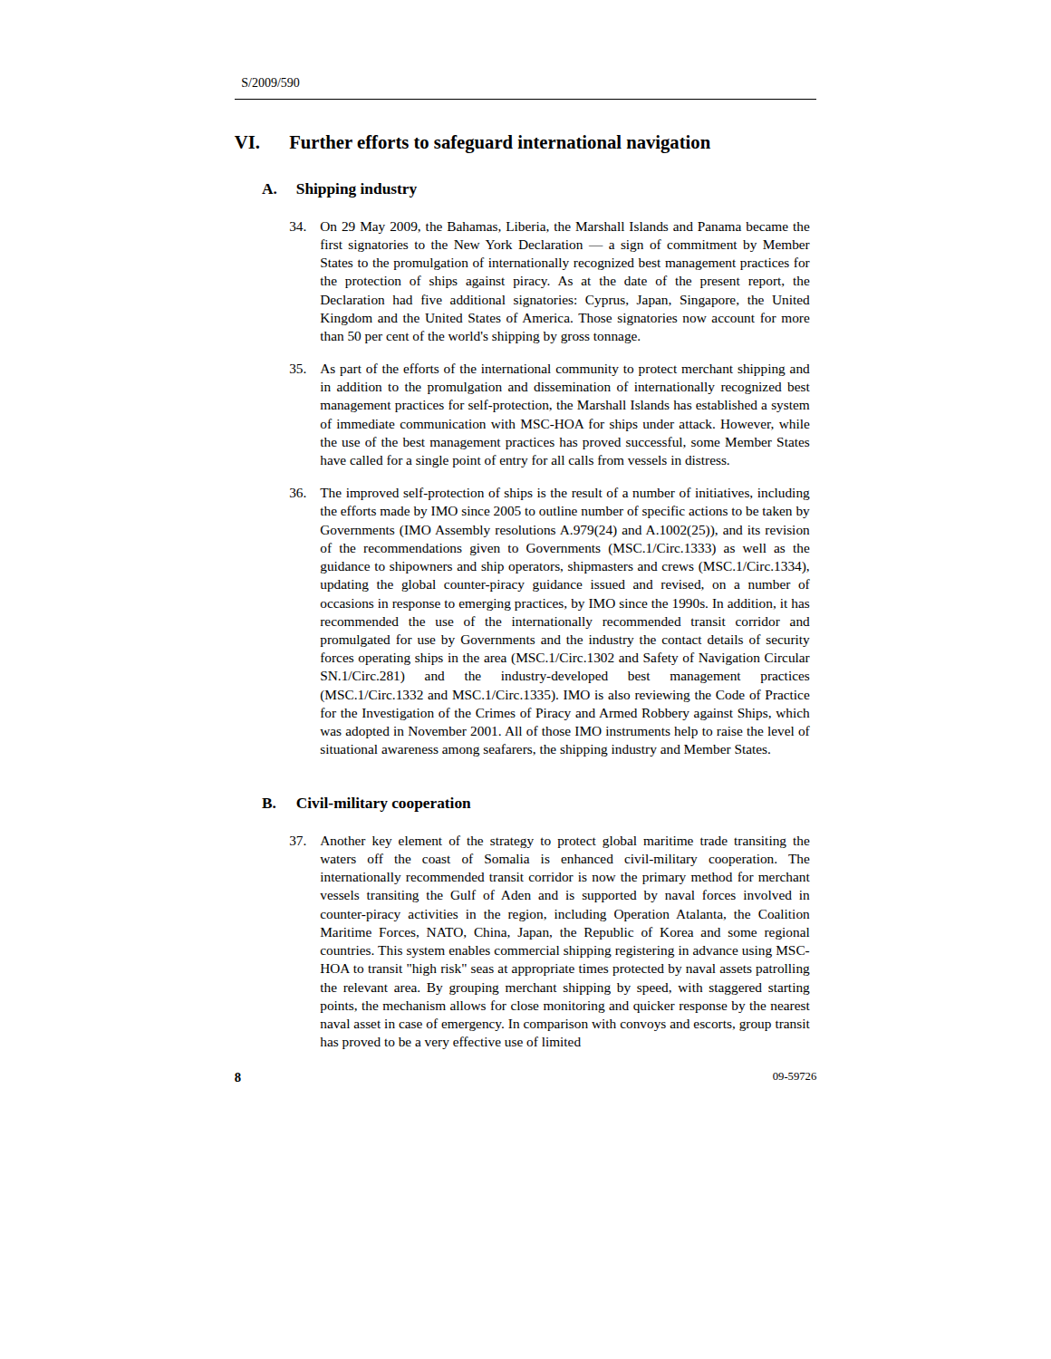S/2009/590
VI. Further efforts to safeguard international navigation
A. Shipping industry
34. On 29 May 2009, the Bahamas, Liberia, the Marshall Islands and Panama became the first signatories to the New York Declaration — a sign of commitment by Member States to the promulgation of internationally recognized best management practices for the protection of ships against piracy. As at the date of the present report, the Declaration had five additional signatories: Cyprus, Japan, Singapore, the United Kingdom and the United States of America. Those signatories now account for more than 50 per cent of the world's shipping by gross tonnage.
35. As part of the efforts of the international community to protect merchant shipping and in addition to the promulgation and dissemination of internationally recognized best management practices for self-protection, the Marshall Islands has established a system of immediate communication with MSC-HOA for ships under attack. However, while the use of the best management practices has proved successful, some Member States have called for a single point of entry for all calls from vessels in distress.
36. The improved self-protection of ships is the result of a number of initiatives, including the efforts made by IMO since 2005 to outline number of specific actions to be taken by Governments (IMO Assembly resolutions A.979(24) and A.1002(25)), and its revision of the recommendations given to Governments (MSC.1/Circ.1333) as well as the guidance to shipowners and ship operators, shipmasters and crews (MSC.1/Circ.1334), updating the global counter-piracy guidance issued and revised, on a number of occasions in response to emerging practices, by IMO since the 1990s. In addition, it has recommended the use of the internationally recommended transit corridor and promulgated for use by Governments and the industry the contact details of security forces operating ships in the area (MSC.1/Circ.1302 and Safety of Navigation Circular SN.1/Circ.281) and the industry-developed best management practices (MSC.1/Circ.1332 and MSC.1/Circ.1335). IMO is also reviewing the Code of Practice for the Investigation of the Crimes of Piracy and Armed Robbery against Ships, which was adopted in November 2001. All of those IMO instruments help to raise the level of situational awareness among seafarers, the shipping industry and Member States.
B. Civil-military cooperation
37. Another key element of the strategy to protect global maritime trade transiting the waters off the coast of Somalia is enhanced civil-military cooperation. The internationally recommended transit corridor is now the primary method for merchant vessels transiting the Gulf of Aden and is supported by naval forces involved in counter-piracy activities in the region, including Operation Atalanta, the Coalition Maritime Forces, NATO, China, Japan, the Republic of Korea and some regional countries. This system enables commercial shipping registering in advance using MSC-HOA to transit "high risk" seas at appropriate times protected by naval assets patrolling the relevant area. By grouping merchant shipping by speed, with staggered starting points, the mechanism allows for close monitoring and quicker response by the nearest naval asset in case of emergency. In comparison with convoys and escorts, group transit has proved to be a very effective use of limited
8 09-59726